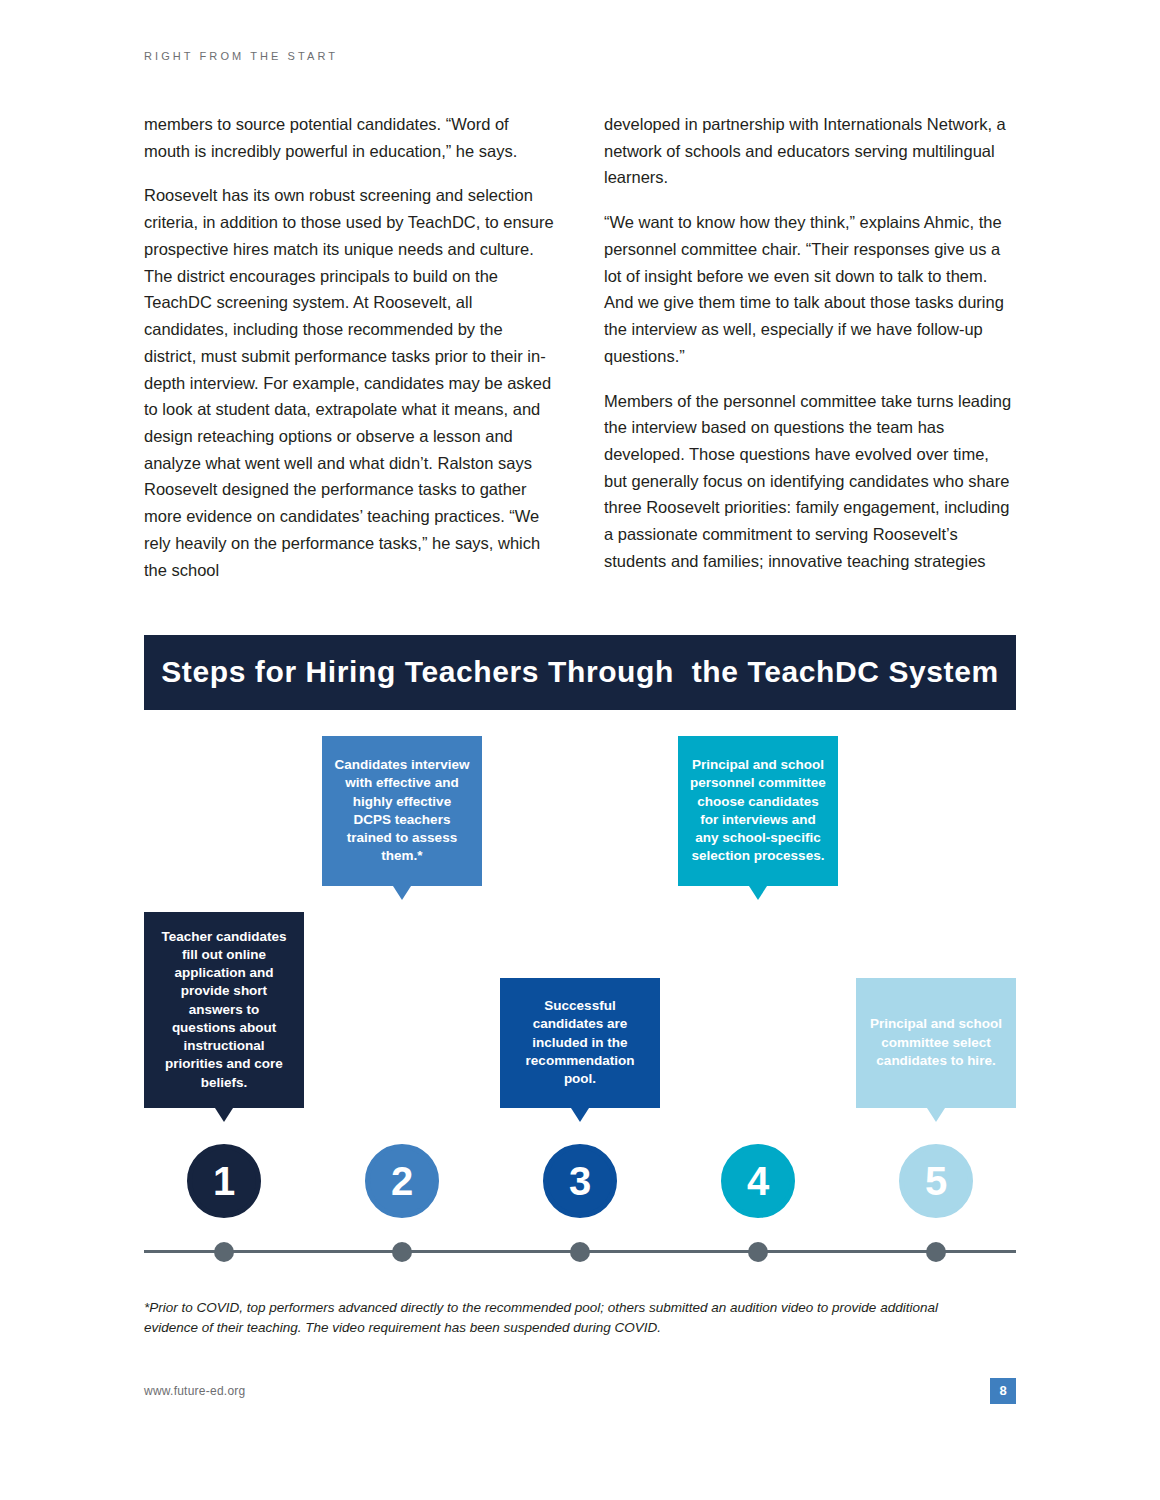Right from the Start
members to source potential candidates. “Word of mouth is incredibly powerful in education,” he says.
Roosevelt has its own robust screening and selection criteria, in addition to those used by TeachDC, to ensure prospective hires match its unique needs and culture. The district encourages principals to build on the TeachDC screening system. At Roosevelt, all candidates, including those recommended by the district, must submit performance tasks prior to their in-depth interview. For example, candidates may be asked to look at student data, extrapolate what it means, and design reteaching options or observe a lesson and analyze what went well and what didn’t. Ralston says Roosevelt designed the performance tasks to gather more evidence on candidates’ teaching practices. “We rely heavily on the performance tasks,” he says, which the school
developed in partnership with Internationals Network, a network of schools and educators serving multilingual learners.
“We want to know how they think,” explains Ahmic, the personnel committee chair. “Their responses give us a lot of insight before we even sit down to talk to them. And we give them time to talk about those tasks during the interview as well, especially if we have follow-up questions.”
Members of the personnel committee take turns leading the interview based on questions the team has developed. Those questions have evolved over time, but generally focus on identifying candidates who share three Roosevelt priorities: family engagement, including a passionate commitment to serving Roosevelt’s students and families; innovative teaching strategies
Steps for Hiring Teachers Through the TeachDC System
Candidates interview with effective and highly effective DCPS teachers trained to assess them.*
Principal and school personnel committee choose candidates for interviews and any school-specific selection processes.
Teacher candidates fill out online application and provide short answers to questions about instructional priorities and core beliefs.
Successful candidates are included in the recommendation pool.
Principal and school committee select candidates to hire.
1
2
3
4
5
*Prior to COVID, top performers advanced directly to the recommended pool; others submitted an audition video to provide additional evidence of their teaching. The video requirement has been suspended during COVID.
www.future-ed.org 8